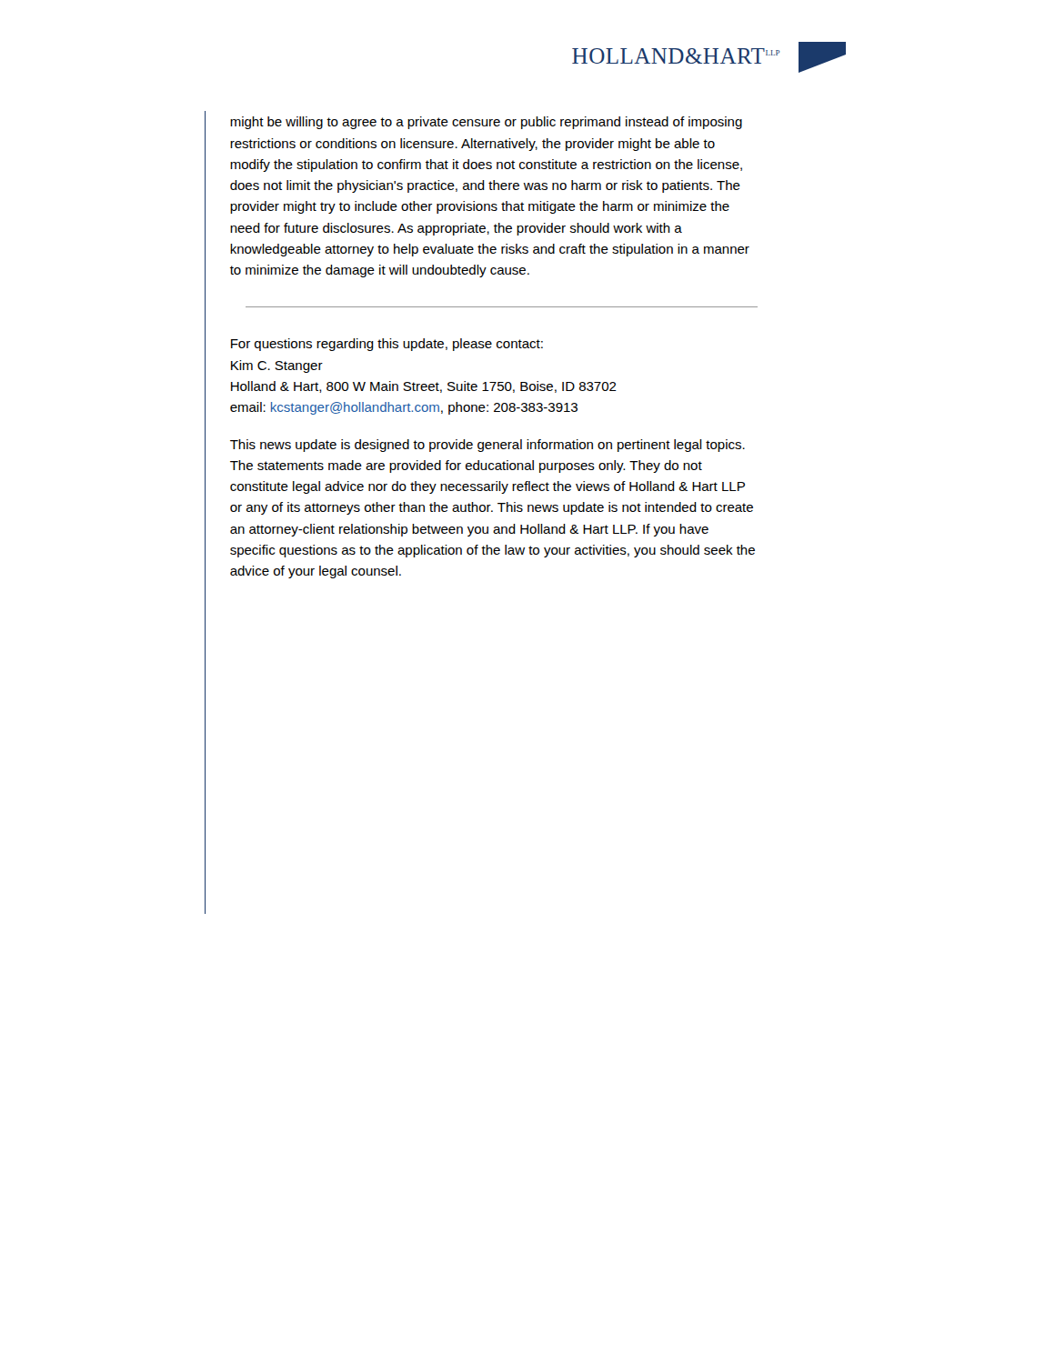HOLLAND&HARTLLP TM
might be willing to agree to a private censure or public reprimand instead of imposing restrictions or conditions on licensure. Alternatively, the provider might be able to modify the stipulation to confirm that it does not constitute a restriction on the license, does not limit the physician's practice, and there was no harm or risk to patients. The provider might try to include other provisions that mitigate the harm or minimize the need for future disclosures. As appropriate, the provider should work with a knowledgeable attorney to help evaluate the risks and craft the stipulation in a manner to minimize the damage it will undoubtedly cause.
For questions regarding this update, please contact:
Kim C. Stanger
Holland & Hart, 800 W Main Street, Suite 1750, Boise, ID 83702
email: kcstanger@hollandhart.com, phone: 208-383-3913
This news update is designed to provide general information on pertinent legal topics. The statements made are provided for educational purposes only. They do not constitute legal advice nor do they necessarily reflect the views of Holland & Hart LLP or any of its attorneys other than the author. This news update is not intended to create an attorney-client relationship between you and Holland & Hart LLP. If you have specific questions as to the application of the law to your activities, you should seek the advice of your legal counsel.